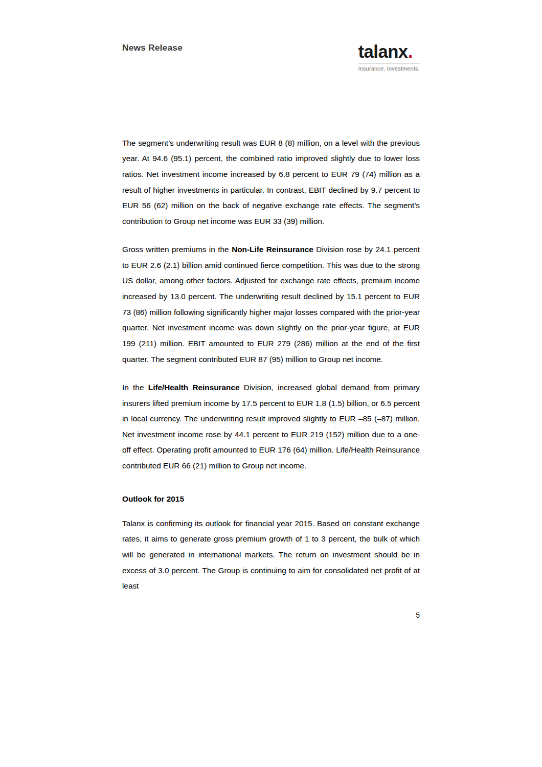News Release
talanx.
Insurance. Investments.
The segment’s underwriting result was EUR 8 (8) million, on a level with the previous year. At 94.6 (95.1) percent, the combined ratio improved slightly due to lower loss ratios. Net investment income increased by 6.8 percent to EUR 79 (74) million as a result of higher investments in particular. In contrast, EBIT declined by 9.7 percent to EUR 56 (62) million on the back of negative exchange rate effects. The segment’s contribution to Group net income was EUR 33 (39) million.
Gross written premiums in the Non-Life Reinsurance Division rose by 24.1 percent to EUR 2.6 (2.1) billion amid continued fierce competition. This was due to the strong US dollar, among other factors. Adjusted for exchange rate effects, premium income increased by 13.0 percent. The underwriting result declined by 15.1 percent to EUR 73 (86) million following significantly higher major losses compared with the prior-year quarter. Net investment income was down slightly on the prior-year figure, at EUR 199 (211) million. EBIT amounted to EUR 279 (286) million at the end of the first quarter. The segment contributed EUR 87 (95) million to Group net income.
In the Life/Health Reinsurance Division, increased global demand from primary insurers lifted premium income by 17.5 percent to EUR 1.8 (1.5) billion, or 6.5 percent in local currency. The underwriting result improved slightly to EUR –85 (–87) million. Net investment income rose by 44.1 percent to EUR 219 (152) million due to a one-off effect. Operating profit amounted to EUR 176 (64) million. Life/Health Reinsurance contributed EUR 66 (21) million to Group net income.
Outlook for 2015
Talanx is confirming its outlook for financial year 2015. Based on constant exchange rates, it aims to generate gross premium growth of 1 to 3 percent, the bulk of which will be generated in international markets. The return on investment should be in excess of 3.0 percent. The Group is continuing to aim for consolidated net profit of at least
5